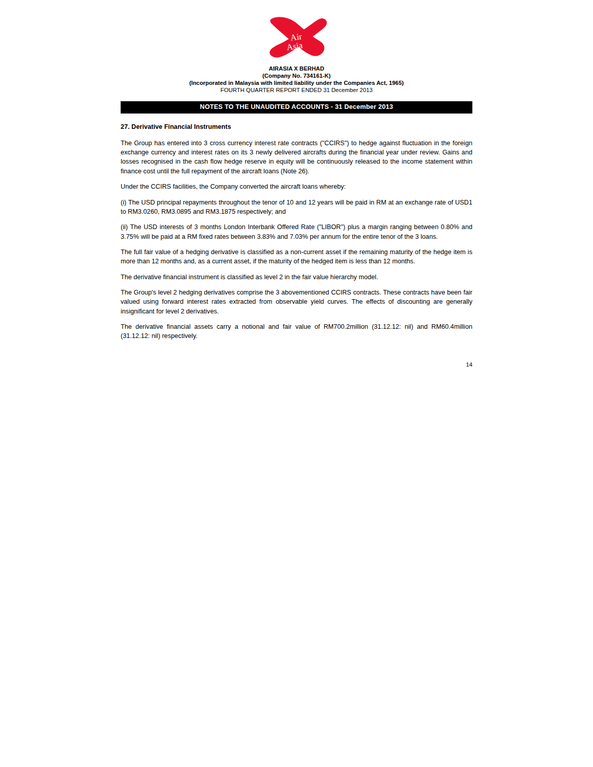Air Asia
AIRASIA X BERHAD
(Company No. 734161-K)
(Incorporated in Malaysia with limited liability under the Companies Act, 1965)
FOURTH QUARTER REPORT ENDED 31 December 2013
NOTES TO THE UNAUDITED ACCOUNTS - 31 December 2013
27. Derivative Financial Instruments
The Group has entered into 3 cross currency interest rate contracts ("CCIRS") to hedge against fluctuation in the foreign exchange currency and interest rates on its 3 newly delivered aircrafts during the financial year under review. Gains and losses recognised in the cash flow hedge reserve in equity will be continuously released to the income statement within finance cost until the full repayment of the aircraft loans (Note 26).
Under the CCIRS facilities, the Company converted the aircraft loans whereby:
(i) The USD principal repayments throughout the tenor of 10 and 12 years will be paid in RM at an exchange rate of USD1 to RM3.0260, RM3.0895 and RM3.1875 respectively; and
(ii) The USD interests of 3 months London Interbank Offered Rate ("LIBOR") plus a margin ranging between 0.80% and 3.75% will be paid at a RM fixed rates between 3.83% and 7.03% per annum for the entire tenor of the 3 loans.
The full fair value of a hedging derivative is classified as a non-current asset if the remaining maturity of the hedge item is more than 12 months and, as a current asset, if the maturity of the hedged item is less than 12 months.
The derivative financial instrument is classified as level 2 in the fair value hierarchy model.
The Group's level 2 hedging derivatives comprise the 3 abovementioned CCIRS contracts. These contracts have been fair valued using forward interest rates extracted from observable yield curves. The effects of discounting are generally insignificant for level 2 derivatives.
The derivative financial assets carry a notional and fair value of RM700.2million (31.12.12: nil) and RM60.4million (31.12.12: nil) respectively.
14